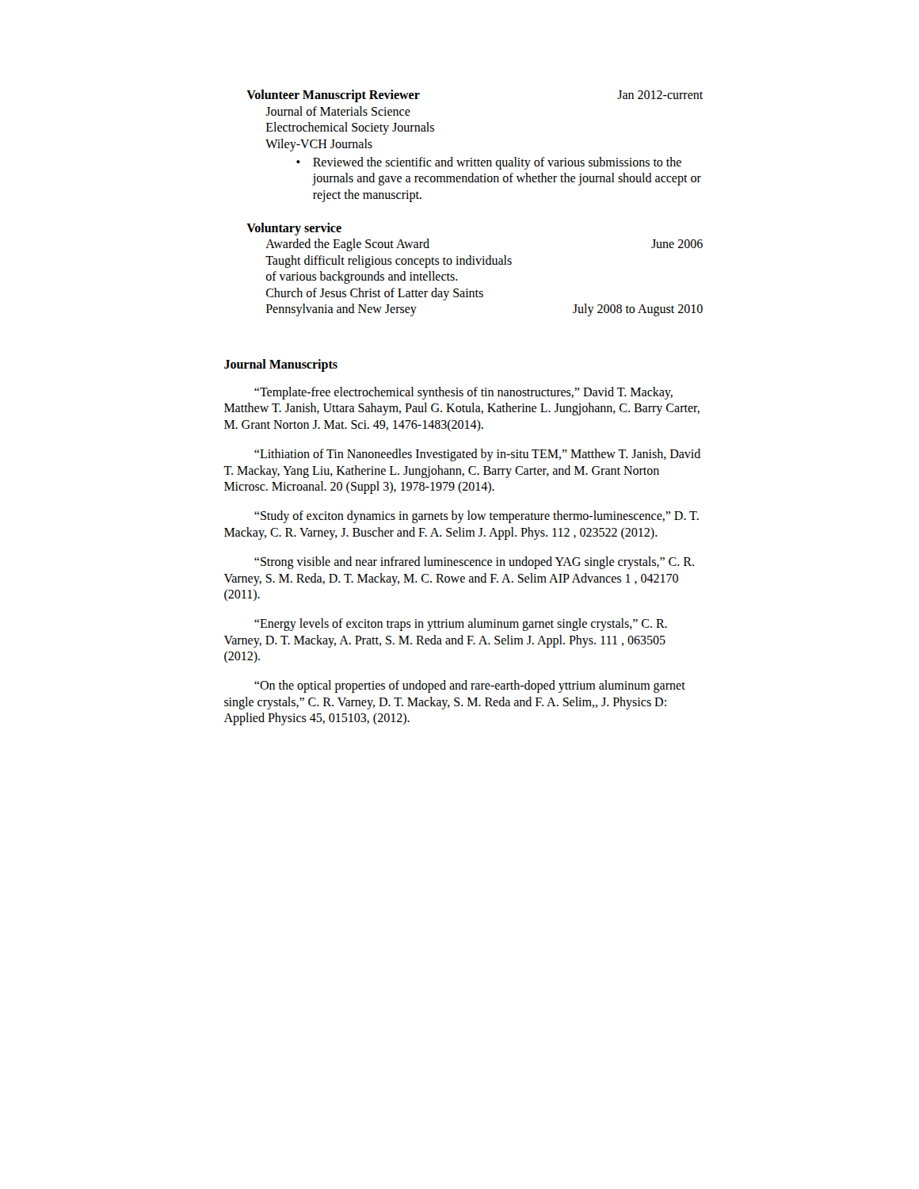Volunteer Manuscript Reviewer Jan 2012-current
Journal of Materials Science
Electrochemical Society Journals
Wiley-VCH Journals
Reviewed the scientific and written quality of various submissions to the journals and gave a recommendation of whether the journal should accept or reject the manuscript.
Voluntary service
Awarded the Eagle Scout Award June 2006
Taught difficult religious concepts to individuals
of various backgrounds and intellects.
Church of Jesus Christ of Latter day Saints
Pennsylvania and New Jersey July 2008 to August 2010
Journal Manuscripts
“Template-free electrochemical synthesis of tin nanostructures,” David T. Mackay, Matthew T. Janish, Uttara Sahaym, Paul G. Kotula, Katherine L. Jungjohann, C. Barry Carter, M. Grant Norton J. Mat. Sci. 49, 1476-1483(2014).
“Lithiation of Tin Nanoneedles Investigated by in-situ TEM,” Matthew T. Janish, David T. Mackay, Yang Liu, Katherine L. Jungjohann, C. Barry Carter, and M. Grant Norton Microsc. Microanal. 20 (Suppl 3), 1978-1979 (2014).
“Study of exciton dynamics in garnets by low temperature thermo-luminescence,” D. T. Mackay, C. R. Varney, J. Buscher and F. A. Selim J. Appl. Phys. 112 , 023522 (2012).
“Strong visible and near infrared luminescence in undoped YAG single crystals,” C. R. Varney, S. M. Reda, D. T. Mackay, M. C. Rowe and F. A. Selim AIP Advances 1 , 042170 (2011).
“Energy levels of exciton traps in yttrium aluminum garnet single crystals,” C. R. Varney, D. T. Mackay, A. Pratt, S. M. Reda and F. A. Selim J. Appl. Phys. 111 , 063505 (2012).
“On the optical properties of undoped and rare-earth-doped yttrium aluminum garnet single crystals,” C. R. Varney, D. T. Mackay, S. M. Reda and F. A. Selim,, J. Physics D: Applied Physics 45, 015103, (2012).